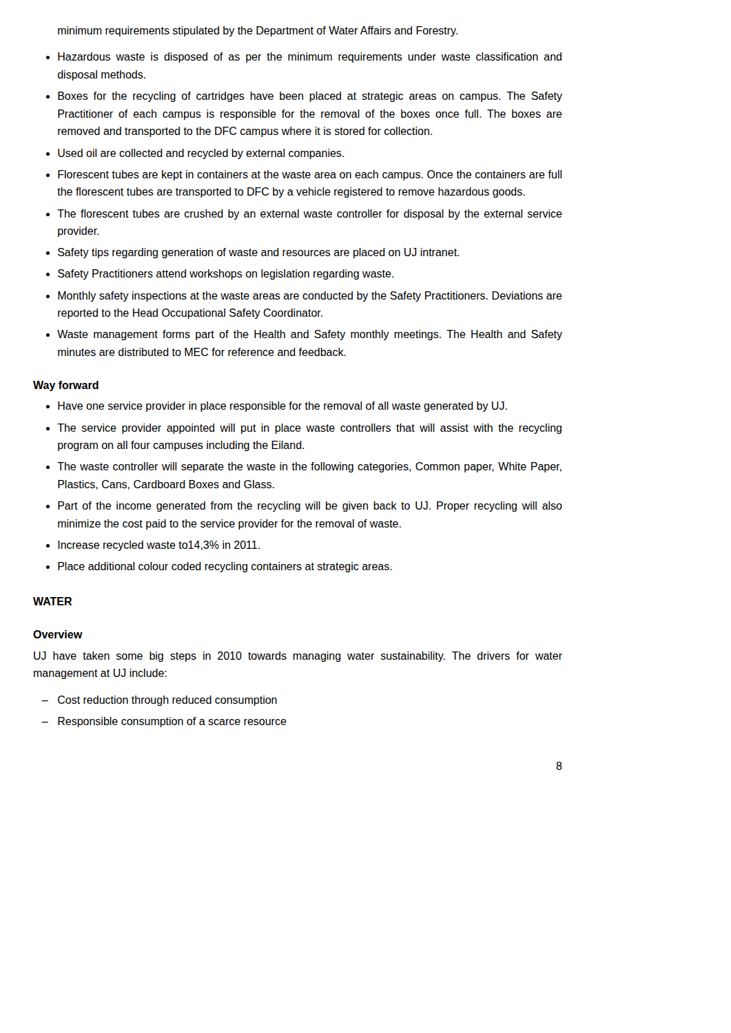minimum requirements stipulated by the Department of Water Affairs and Forestry.
Hazardous waste is disposed of as per the minimum requirements under waste classification and disposal methods.
Boxes for the recycling of cartridges have been placed at strategic areas on campus. The Safety Practitioner of each campus is responsible for the removal of the boxes once full. The boxes are removed and transported to the DFC campus where it is stored for collection.
Used oil are collected and recycled by external companies.
Florescent tubes are kept in containers at the waste area on each campus. Once the containers are full the florescent tubes are transported to DFC by a vehicle registered to remove hazardous goods.
The florescent tubes are crushed by an external waste controller for disposal by the external service provider.
Safety tips regarding generation of waste and resources are placed on UJ intranet.
Safety Practitioners attend workshops on legislation regarding waste.
Monthly safety inspections at the waste areas are conducted by the Safety Practitioners. Deviations are reported to the Head Occupational Safety Coordinator.
Waste management forms part of the Health and Safety monthly meetings. The Health and Safety minutes are distributed to MEC for reference and feedback.
Way forward
Have one service provider in place responsible for the removal of all waste generated by UJ.
The service provider appointed will put in place waste controllers that will assist with the recycling program on all four campuses including the Eiland.
The waste controller will separate the waste in the following categories, Common paper, White Paper, Plastics, Cans, Cardboard Boxes and Glass.
Part of the income generated from the recycling will be given back to UJ. Proper recycling will also minimize the cost paid to the service provider for the removal of waste.
Increase recycled waste to14,3% in 2011.
Place additional colour coded recycling containers at strategic areas.
WATER
Overview
UJ have taken some big steps in 2010 towards managing water sustainability. The drivers for water management at UJ include:
Cost reduction through reduced consumption
Responsible consumption of a scarce resource
8